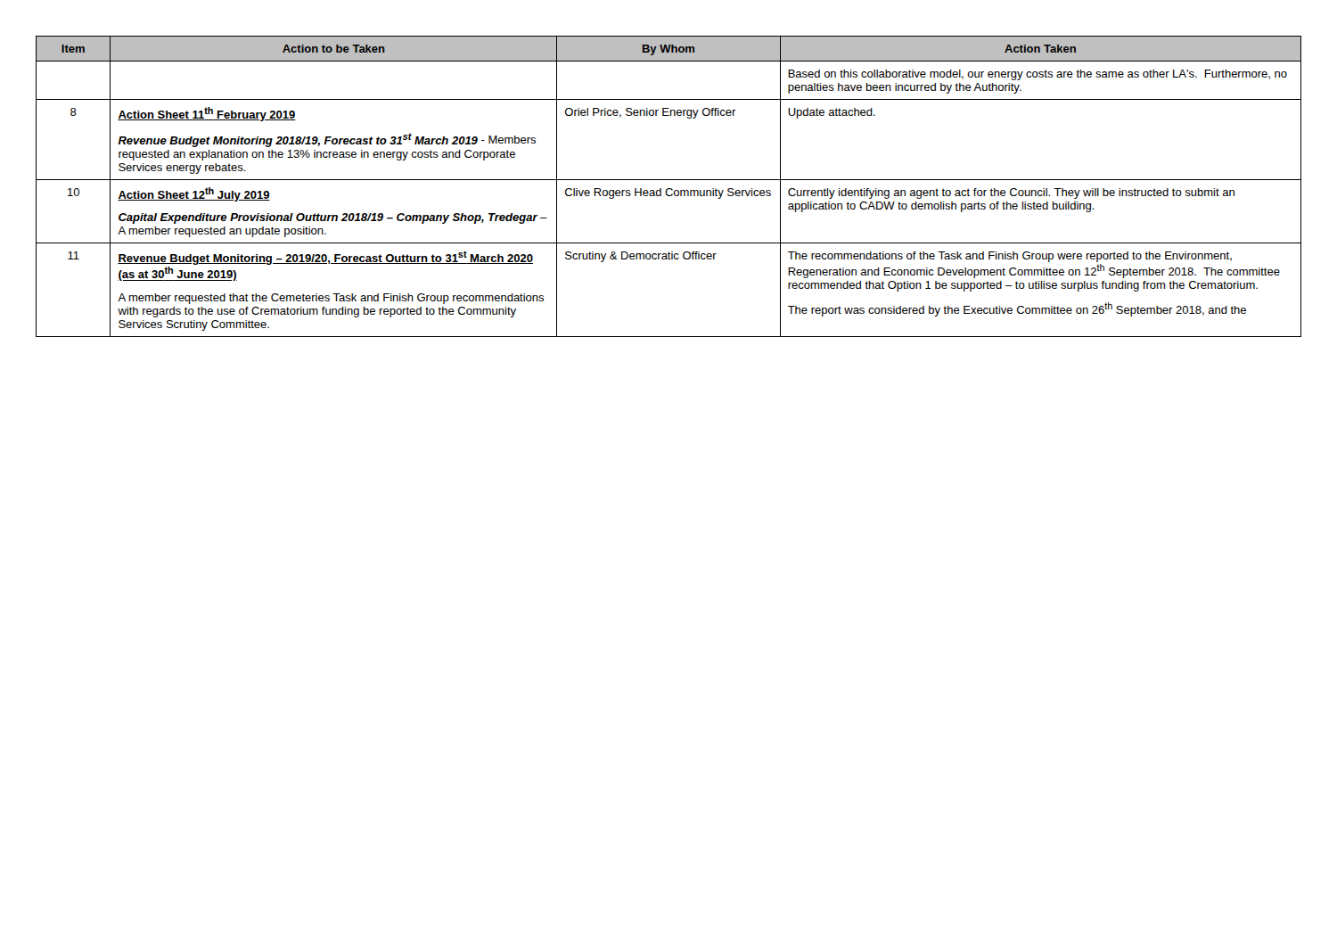| Item | Action to be Taken | By Whom | Action Taken |
| --- | --- | --- | --- |
| | | | Based on this collaborative model, our energy costs are the same as other LA's. Furthermore, no penalties have been incurred by the Authority. |
| 8 | Action Sheet 11 th February 2019 Revenue Budget Monitoring 2018/19, Forecast to 31 st March 2019 - Members requested an explanation on the 13% increase in energy costs and Corporate Services energy rebates. | Oriel Price, Senior Energy Officer | Update attached. |
| 10 | Action Sheet 12 th July 2019 Capital Expenditure Provisional Outturn 2018/19 – Company Shop, Tredegar – A member requested an update position. | Clive Rogers Head Community Services | Currently identifying an agent to act for the Council. They will be instructed to submit an application to CADW to demolish parts of the listed building. |
| 11 | Revenue Budget Monitoring – 2019/20, Forecast Outturn to 31 st March 2020 (as at 30 th June 2019) A member requested that the Cemeteries Task and Finish Group recommendations with regards to the use of Crematorium funding be reported to the Community Services Scrutiny Committee. | Scrutiny & Democratic Officer | The recommendations of the Task and Finish Group were reported to the Environment, Regeneration and Economic Development Committee on 12 th September 2018. The committee recommended that Option 1 be supported – to utilise surplus funding from the Crematorium. The report was considered by the Executive Committee on 26 th September 2018, and the |